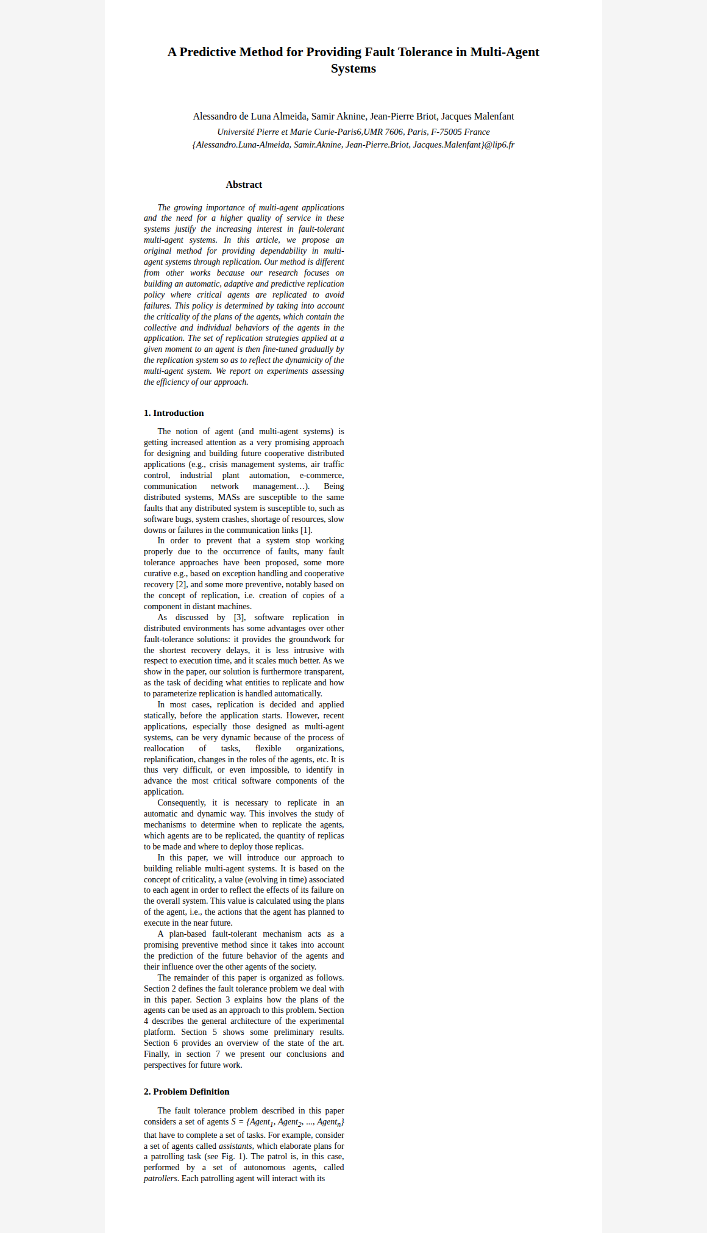A Predictive Method for Providing Fault Tolerance in Multi-Agent Systems
Alessandro de Luna Almeida, Samir Aknine, Jean-Pierre Briot, Jacques Malenfant
Université Pierre et Marie Curie-Paris6,UMR 7606, Paris, F-75005 France
{Alessandro.Luna-Almeida, Samir.Aknine, Jean-Pierre.Briot, Jacques.Malenfant}@lip6.fr
Abstract
The growing importance of multi-agent applications and the need for a higher quality of service in these systems justify the increasing interest in fault-tolerant multi-agent systems. In this article, we propose an original method for providing dependability in multi-agent systems through replication. Our method is different from other works because our research focuses on building an automatic, adaptive and predictive replication policy where critical agents are replicated to avoid failures. This policy is determined by taking into account the criticality of the plans of the agents, which contain the collective and individual behaviors of the agents in the application. The set of replication strategies applied at a given moment to an agent is then fine-tuned gradually by the replication system so as to reflect the dynamicity of the multi-agent system. We report on experiments assessing the efficiency of our approach.
1. Introduction
The notion of agent (and multi-agent systems) is getting increased attention as a very promising approach for designing and building future cooperative distributed applications (e.g., crisis management systems, air traffic control, industrial plant automation, e-commerce, communication network management…). Being distributed systems, MASs are susceptible to the same faults that any distributed system is susceptible to, such as software bugs, system crashes, shortage of resources, slow downs or failures in the communication links [1].
In order to prevent that a system stop working properly due to the occurrence of faults, many fault tolerance approaches have been proposed, some more curative e.g., based on exception handling and cooperative recovery [2], and some more preventive, notably based on the concept of replication, i.e. creation of copies of a component in distant machines.
As discussed by [3], software replication in distributed environments has some advantages over other fault-tolerance solutions: it provides the groundwork for the shortest recovery delays, it is less intrusive with respect to execution time, and it scales much better. As we show in the paper, our solution is furthermore transparent, as the task of deciding what entities to replicate and how to parameterize replication is handled automatically.
In most cases, replication is decided and applied statically, before the application starts. However, recent applications, especially those designed as multi-agent systems, can be very dynamic because of the process of reallocation of tasks, flexible organizations, replanification, changes in the roles of the agents, etc. It is thus very difficult, or even impossible, to identify in advance the most critical software components of the application.
Consequently, it is necessary to replicate in an automatic and dynamic way. This involves the study of mechanisms to determine when to replicate the agents, which agents are to be replicated, the quantity of replicas to be made and where to deploy those replicas.
In this paper, we will introduce our approach to building reliable multi-agent systems. It is based on the concept of criticality, a value (evolving in time) associated to each agent in order to reflect the effects of its failure on the overall system. This value is calculated using the plans of the agent, i.e., the actions that the agent has planned to execute in the near future.
A plan-based fault-tolerant mechanism acts as a promising preventive method since it takes into account the prediction of the future behavior of the agents and their influence over the other agents of the society.
The remainder of this paper is organized as follows. Section 2 defines the fault tolerance problem we deal with in this paper. Section 3 explains how the plans of the agents can be used as an approach to this problem. Section 4 describes the general architecture of the experimental platform. Section 5 shows some preliminary results. Section 6 provides an overview of the state of the art. Finally, in section 7 we present our conclusions and perspectives for future work.
2. Problem Definition
The fault tolerance problem described in this paper considers a set of agents S = {Agent1, Agent2, ..., Agentn} that have to complete a set of tasks. For example, consider a set of agents called assistants, which elaborate plans for a patrolling task (see Fig. 1). The patrol is, in this case, performed by a set of autonomous agents, called patrollers. Each patrolling agent will interact with its